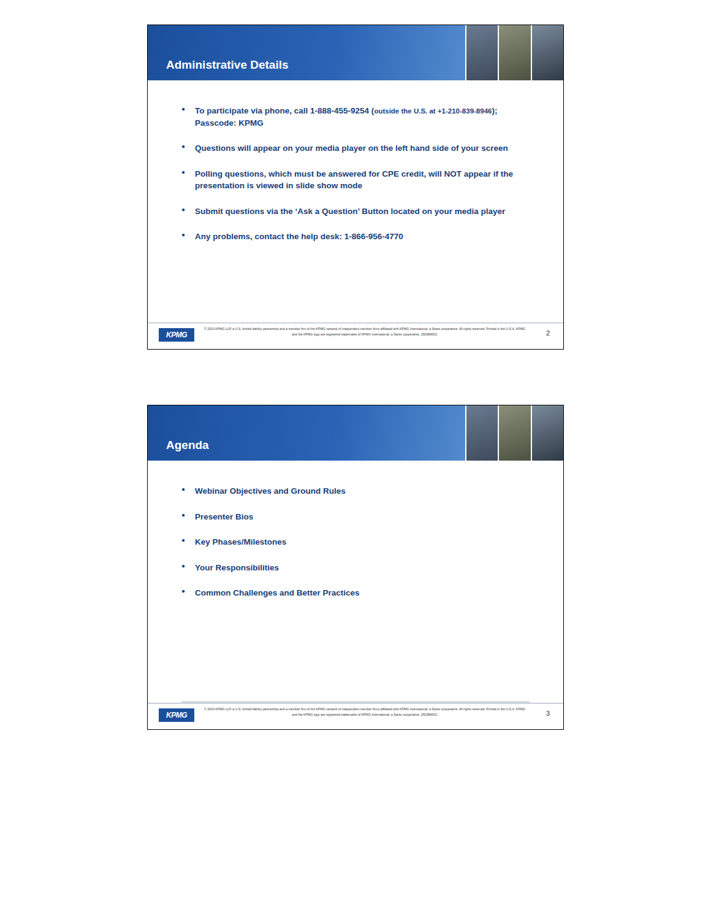Administrative Details
To participate via phone, call 1-888-455-9254 (outside the U.S. at +1-210-839-8946); Passcode: KPMG
Questions will appear on your media player on the left hand side of your screen
Polling questions, which must be answered for CPE credit, will NOT appear if the presentation is viewed in slide show mode
Submit questions via the ‘Ask a Question’ Button located on your media player
Any problems, contact the help desk: 1-866-956-4770
KPMG
© 2010 KPMG LLP, a U.S. limited liability partnership and a member firm of the KPMG network of independent member firms affiliated with KPMG International, a Swiss cooperative. All rights reserved. Printed in the U.S.A. KPMG and the KPMG logo are registered trademarks of KPMG International, a Swiss cooperative. 25038WDC
2
Agenda
Webinar Objectives and Ground Rules
Presenter Bios
Key Phases/Milestones
Your Responsibilities
Common Challenges and Better Practices
KPMG
© 2010 KPMG LLP, a U.S. limited liability partnership and a member firm of the KPMG network of independent member firms affiliated with KPMG International, a Swiss cooperative. All rights reserved. Printed in the U.S.A. KPMG and the KPMG logo are registered trademarks of KPMG International, a Swiss cooperative. 25038WDC
3